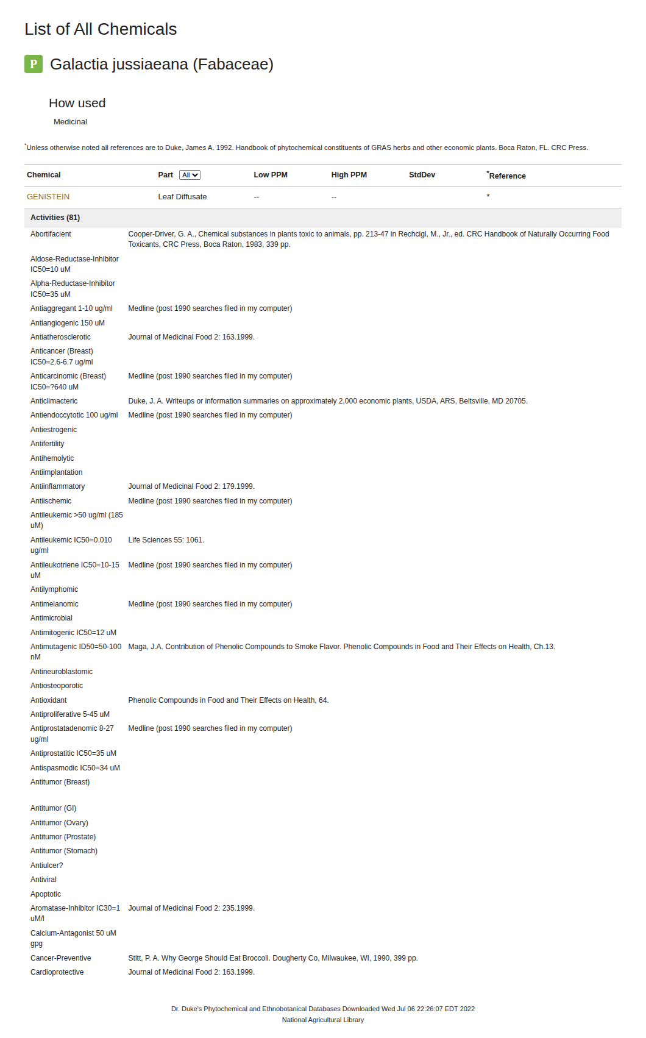List of All Chemicals
P Galactia jussiaeana (Fabaceae)
How used
Medicinal
*Unless otherwise noted all references are to Duke, James A. 1992. Handbook of phytochemical constituents of GRAS herbs and other economic plants. Boca Raton, FL. CRC Press.
| Chemical | Part All | Low PPM | High PPM | StdDev | * Reference |
| --- | --- | --- | --- | --- | --- |
| GENISTEIN | Leaf Diffusate | -- | -- | | * |
| Activities (81) |
| / Abortifacient / Cooper-Driver, G. A., Chemical substances in plants toxic to animals, pp. 213-47 in Rechcigl, M., Jr., ed. CRC Handbook of Naturally Occurring Food Toxicants, CRC Press, Boca Raton, 1983, 339 pp. / / Aldose-Reductase-Inhibitor IC50=10 uM / / / Alpha-Reductase-Inhibitor IC50=35 uM / / / Antiaggregant 1-10 ug/ml / Medline (post 1990 searches filed in my computer) / / Antiangiogenic 150 uM / / / Antiatherosclerotic / Journal of Medicinal Food 2: 163.1999. / / Anticancer (Breast) IC50=2.6-6.7 ug/ml / / / Anticarcinomic (Breast) IC50=?640 uM / Medline (post 1990 searches filed in my computer) / / Anticlimacteric / Duke, J. A. Writeups or information summaries on approximately 2,000 economic plants, USDA, ARS, Beltsville, MD 20705. / / Antiendoccytotic 100 ug/ml / Medline (post 1990 searches filed in my computer) / / Antiestrogenic / / / Antifertility / / / Antihemolytic / / / Antiimplantation / / / Antiinflammatory / Journal of Medicinal Food 2: 179.1999. / / Antiischemic / Medline (post 1990 searches filed in my computer) / / Antileukemic >50 ug/ml (185 uM) / / / Antileukemic IC50=0.010 ug/ml / Life Sciences 55: 1061. / / Antileukotriene IC50=10-15 uM / Medline (post 1990 searches filed in my computer) / / Antilymphomic / / / Antimelanomic / Medline (post 1990 searches filed in my computer) / / Antimicrobial / / / Antimitogenic IC50=12 uM / / / Antimutagenic ID50=50-100 nM / Maga, J.A. Contribution of Phenolic Compounds to Smoke Flavor. Phenolic Compounds in Food and Their Effects on Health, Ch.13. / / Antineuroblastomic / / / Antiosteoporotic / / / Antioxidant / Phenolic Compounds in Food and Their Effects on Health, 64. / / Antiproliferative 5-45 uM / / / Antiprostatadenomic 8-27 ug/ml / Medline (post 1990 searches filed in my computer) / / Antiprostatitic IC50=35 uM / / / Antispasmodic IC50=34 uM / / / Antitumor (Breast) / / / Antitumor (GI) / / / Antitumor (Ovary) / / / Antitumor (Prostate) / / / Antitumor (Stomach) / / / Antiulcer? / / / Antiviral / / / Apoptotic / / / Aromatase-Inhibitor IC30=1 uM/l / Journal of Medicinal Food 2: 235.1999. / / Calcium-Antagonist 50 uM gpg / / / Cancer-Preventive / Stitt, P. A. Why George Should Eat Broccoli. Dougherty Co, Milwaukee, WI, 1990, 399 pp. / / Cardioprotective / Journal of Medicinal Food 2: 163.1999. / |
Dr. Duke's Phytochemical and Ethnobotanical Databases Downloaded Wed Jul 06 22:26:07 EDT 2022
National Agricultural Library